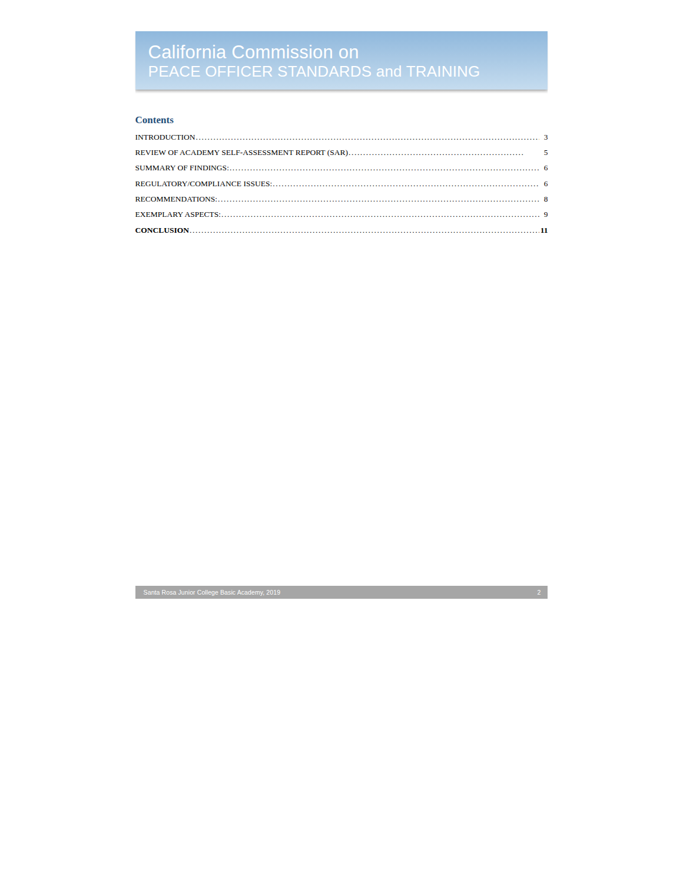California Commission on
PEACE OFFICER STANDARDS and TRAINING
Contents
INTRODUCTION .................................................................................................................................. 3
REVIEW OF ACADEMY SELF-ASSESSMENT REPORT (SAR) ............................................................ 5
SUMMARY OF FINDINGS: ....................................................................................................................... 6
REGULATORY/COMPLIANCE ISSUES: ............................................................................................. 6
RECOMMENDATIONS: .............................................................................................................................. 8
EXEMPLARY ASPECTS: ............................................................................................................................. 9
CONCLUSION ............................................................................................................................. 11
Santa Rosa Junior College Basic Academy, 2019 2